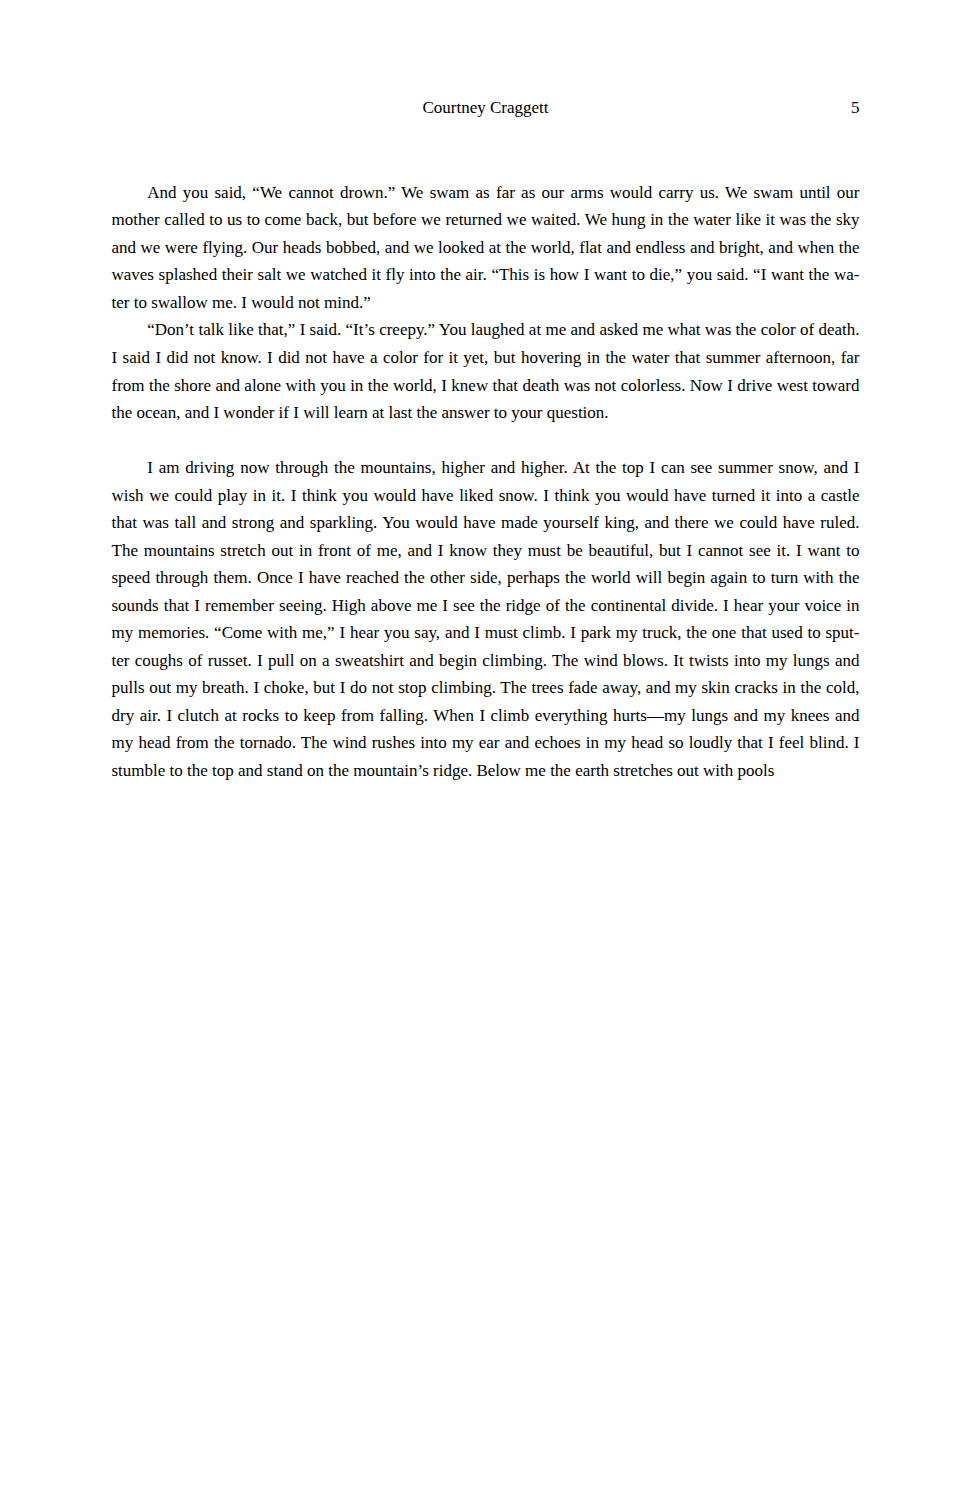Courtney Craggett 5
And you said, “We cannot drown.” We swam as far as our arms would carry us. We swam until our mother called to us to come back, but before we returned we waited. We hung in the water like it was the sky and we were flying. Our heads bobbed, and we looked at the world, flat and endless and bright, and when the waves splashed their salt we watched it fly into the air. “This is how I want to die,” you said. “I want the water to swallow me. I would not mind.”
“Don’t talk like that,” I said. “It’s creepy.” You laughed at me and asked me what was the color of death. I said I did not know. I did not have a color for it yet, but hovering in the water that summer afternoon, far from the shore and alone with you in the world, I knew that death was not colorless. Now I drive west toward the ocean, and I wonder if I will learn at last the answer to your question.
I am driving now through the mountains, higher and higher. At the top I can see summer snow, and I wish we could play in it. I think you would have liked snow. I think you would have turned it into a castle that was tall and strong and sparkling. You would have made yourself king, and there we could have ruled. The mountains stretch out in front of me, and I know they must be beautiful, but I cannot see it. I want to speed through them. Once I have reached the other side, perhaps the world will begin again to turn with the sounds that I remember seeing. High above me I see the ridge of the continental divide. I hear your voice in my memories. “Come with me,” I hear you say, and I must climb. I park my truck, the one that used to sputter coughs of russet. I pull on a sweatshirt and begin climbing. The wind blows. It twists into my lungs and pulls out my breath. I choke, but I do not stop climbing. The trees fade away, and my skin cracks in the cold, dry air. I clutch at rocks to keep from falling. When I climb everything hurts—my lungs and my knees and my head from the tornado. The wind rushes into my ear and echoes in my head so loudly that I feel blind. I stumble to the top and stand on the mountain’s ridge. Below me the earth stretches out with pools